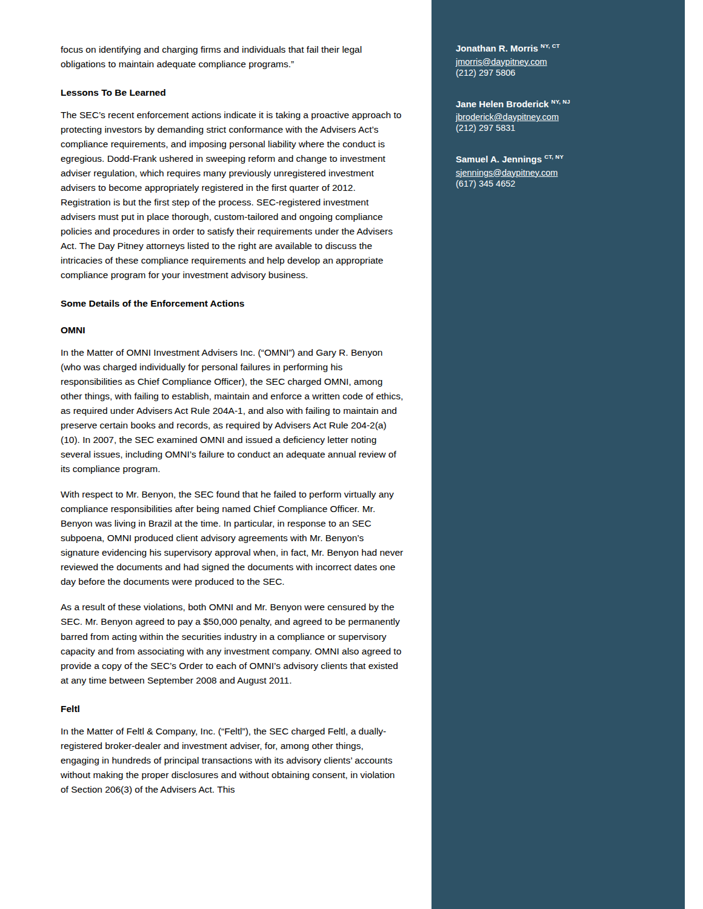focus on identifying and charging firms and individuals that fail their legal obligations to maintain adequate compliance programs.”
Lessons To Be Learned
The SEC’s recent enforcement actions indicate it is taking a proactive approach to protecting investors by demanding strict conformance with the Advisers Act’s compliance requirements, and imposing personal liability where the conduct is egregious. Dodd-Frank ushered in sweeping reform and change to investment adviser regulation, which requires many previously unregistered investment advisers to become appropriately registered in the first quarter of 2012. Registration is but the first step of the process. SEC-registered investment advisers must put in place thorough, custom-tailored and ongoing compliance policies and procedures in order to satisfy their requirements under the Advisers Act. The Day Pitney attorneys listed to the right are available to discuss the intricacies of these compliance requirements and help develop an appropriate compliance program for your investment advisory business.
Some Details of the Enforcement Actions
OMNI
In the Matter of OMNI Investment Advisers Inc. (“OMNI”) and Gary R. Benyon (who was charged individually for personal failures in performing his responsibilities as Chief Compliance Officer), the SEC charged OMNI, among other things, with failing to establish, maintain and enforce a written code of ethics, as required under Advisers Act Rule 204A-1, and also with failing to maintain and preserve certain books and records, as required by Advisers Act Rule 204-2(a)(10). In 2007, the SEC examined OMNI and issued a deficiency letter noting several issues, including OMNI’s failure to conduct an adequate annual review of its compliance program.
With respect to Mr. Benyon, the SEC found that he failed to perform virtually any compliance responsibilities after being named Chief Compliance Officer. Mr. Benyon was living in Brazil at the time. In particular, in response to an SEC subpoena, OMNI produced client advisory agreements with Mr. Benyon’s signature evidencing his supervisory approval when, in fact, Mr. Benyon had never reviewed the documents and had signed the documents with incorrect dates one day before the documents were produced to the SEC.
As a result of these violations, both OMNI and Mr. Benyon were censured by the SEC. Mr. Benyon agreed to pay a $50,000 penalty, and agreed to be permanently barred from acting within the securities industry in a compliance or supervisory capacity and from associating with any investment company. OMNI also agreed to provide a copy of the SEC’s Order to each of OMNI’s advisory clients that existed at any time between September 2008 and August 2011.
Feltl
In the Matter of Feltl & Company, Inc. (“Feltl”), the SEC charged Feltl, a dually-registered broker-dealer and investment adviser, for, among other things, engaging in hundreds of principal transactions with its advisory clients’ accounts without making the proper disclosures and without obtaining consent, in violation of Section 206(3) of the Advisers Act. This
Jonathan R. Morris NY, CT
jmorris@daypitney.com
(212) 297 5806
Jane Helen Broderick NY, NJ
jbroderick@daypitney.com
(212) 297 5831
Samuel A. Jennings CT, NY
sjennings@daypitney.com
(617) 345 4652